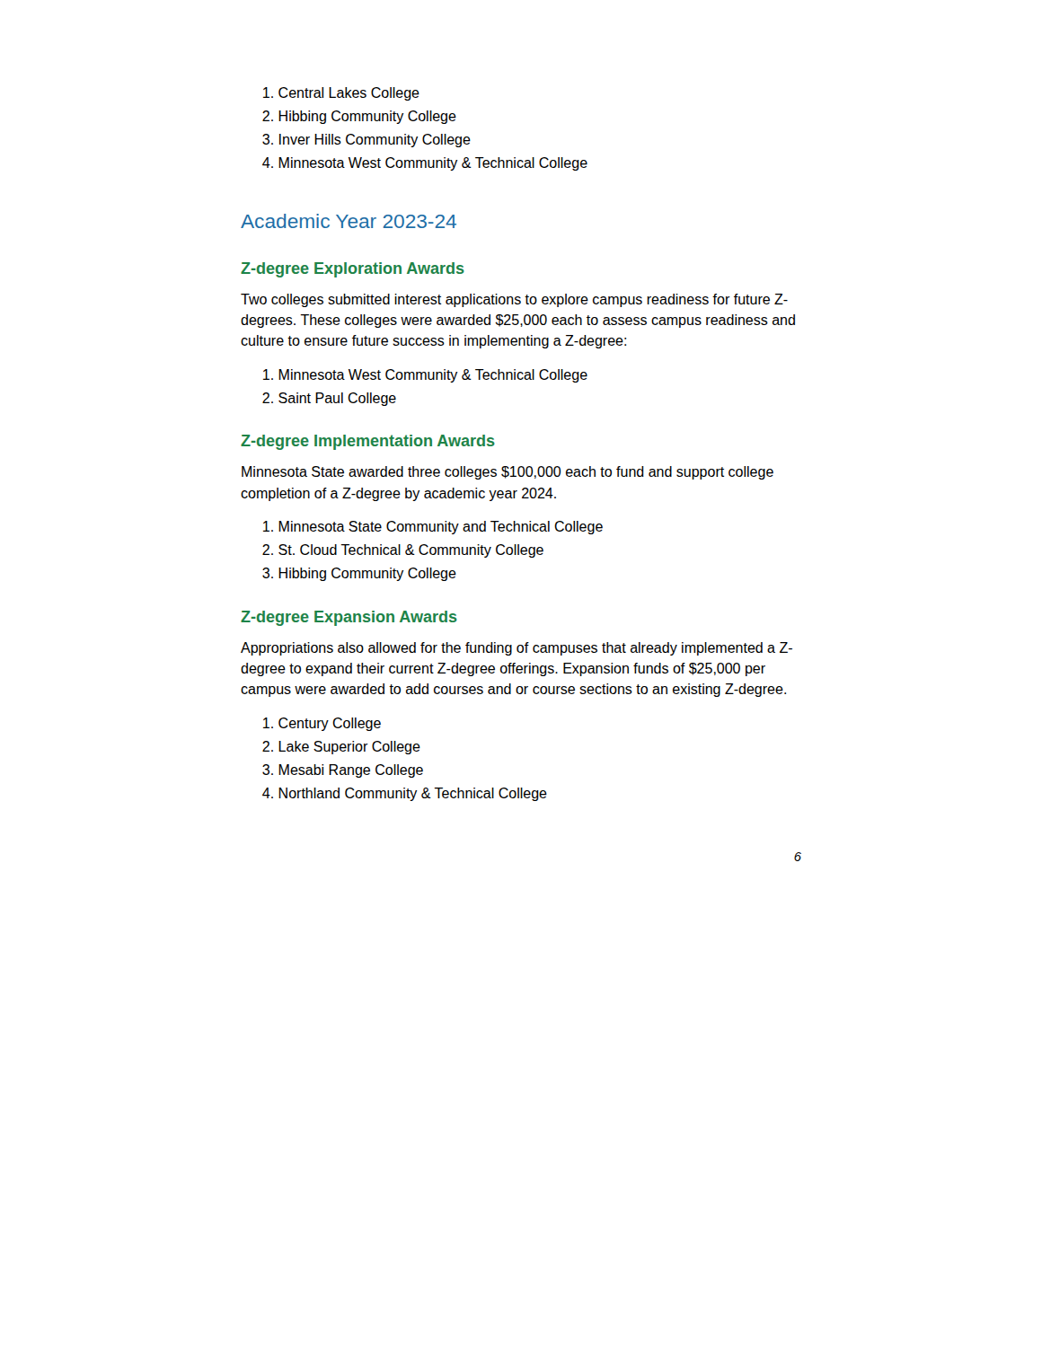Central Lakes College
Hibbing Community College
Inver Hills Community College
Minnesota West Community & Technical College
Academic Year 2023-24
Z-degree Exploration Awards
Two colleges submitted interest applications to explore campus readiness for future Z-degrees. These colleges were awarded $25,000 each to assess campus readiness and culture to ensure future success in implementing a Z-degree:
Minnesota West Community & Technical College
Saint Paul College
Z-degree Implementation Awards
Minnesota State awarded three colleges $100,000 each to fund and support college completion of a Z-degree by academic year 2024.
Minnesota State Community and Technical College
St. Cloud Technical & Community College
Hibbing Community College
Z-degree Expansion Awards
Appropriations also allowed for the funding of campuses that already implemented a Z-degree to expand their current Z-degree offerings. Expansion funds of $25,000 per campus were awarded to add courses and or course sections to an existing Z-degree.
Century College
Lake Superior College
Mesabi Range College
Northland Community & Technical College
6